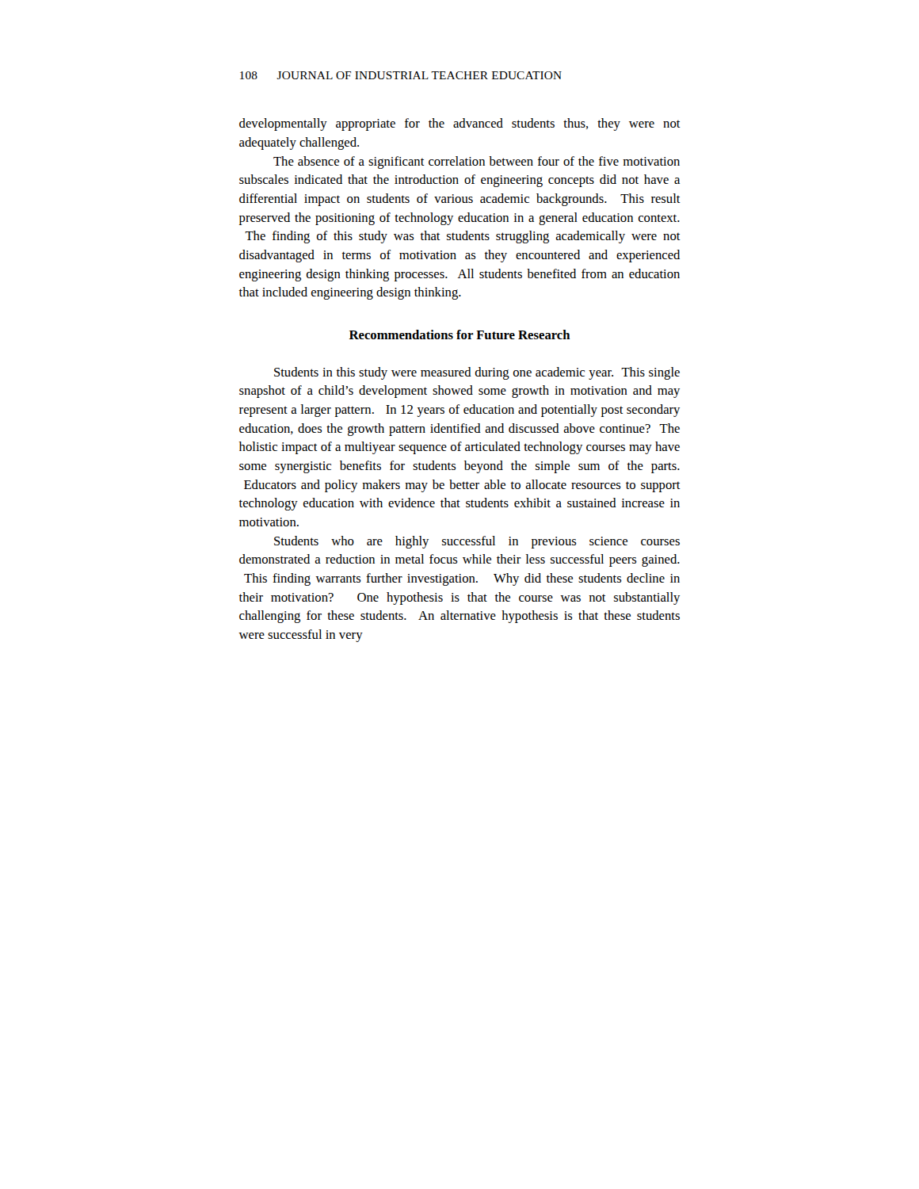108 JOURNAL OF INDUSTRIAL TEACHER EDUCATION
developmentally appropriate for the advanced students thus, they were not adequately challenged.
The absence of a significant correlation between four of the five motivation subscales indicated that the introduction of engineering concepts did not have a differential impact on students of various academic backgrounds. This result preserved the positioning of technology education in a general education context. The finding of this study was that students struggling academically were not disadvantaged in terms of motivation as they encountered and experienced engineering design thinking processes. All students benefited from an education that included engineering design thinking.
Recommendations for Future Research
Students in this study were measured during one academic year. This single snapshot of a child’s development showed some growth in motivation and may represent a larger pattern. In 12 years of education and potentially post secondary education, does the growth pattern identified and discussed above continue? The holistic impact of a multiyear sequence of articulated technology courses may have some synergistic benefits for students beyond the simple sum of the parts. Educators and policy makers may be better able to allocate resources to support technology education with evidence that students exhibit a sustained increase in motivation.
Students who are highly successful in previous science courses demonstrated a reduction in metal focus while their less successful peers gained. This finding warrants further investigation. Why did these students decline in their motivation? One hypothesis is that the course was not substantially challenging for these students. An alternative hypothesis is that these students were successful in very